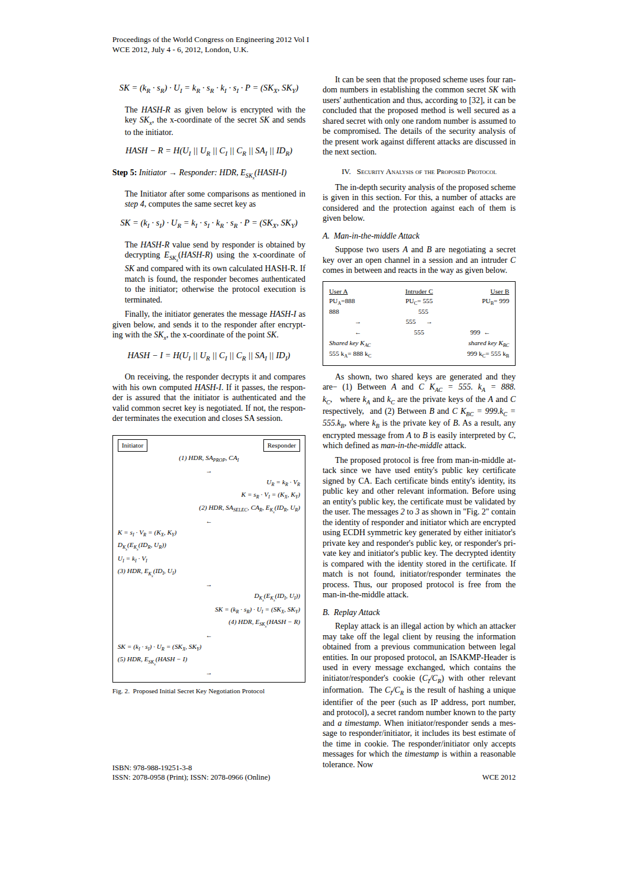Proceedings of the World Congress on Engineering 2012 Vol I
WCE 2012, July 4 - 6, 2012, London, U.K.
SK = (kR · sR) · UI = kR · sR · kI · sI · P = (SKX, SKY)
The HASH-R as given below is encrypted with the key SKx, the x-coordinate of the secret SK and sends to the initiator.
HASH − R = H(UI || UR || CI || CR || SAI || IDR)
Step 5: Initiator → Responder: HDR, ESKx(HASH-I)
The Initiator after some comparisons as mentioned in step 4, computes the same secret key as
SK = (kI · sI) · UR = kI · sI · kR · sR · P = (SKX, SKY)
The HASH-R value send by responder is obtained by decrypting ESKx(HASH-R) using the x-coordinate of SK and compared with its own calculated HASH-R. If match is found, the responder becomes authenticated to the initiator; otherwise the protocol execution is terminated.
Finally, the initiator generates the message HASH-I as given below, and sends it to the responder after encrypting with the SKx, the x-coordinate of the point SK.
HASH − I = H(UI || UR || CI || CR || SAI || IDI)
On receiving, the responder decrypts it and compares with his own computed HASH-I. If it passes, the responder is assured that the initiator is authenticated and the valid common secret key is negotiated. If not, the responder terminates the execution and closes SA session.
Initiator Responder
(1) HDR, SAPROP, CAI
→
UR = kR · VR
K = sR · VI = (KX, KY)
(2) HDR, SASELEC, CAR, EKx(IDR, UR)
←
K = sI · VR = (KX, KY)
DKx(EKx(IDR, UR))
UI = kI · VI
(3) HDR, EKx(IDI, UI)
→
DKx(EKx(IDI, UI))
SK = (kR · sR) · UI = (SKX, SKY)
(4) HDR, ESKx(HASH − R)
←
SK = (kI · sI) · UR = (SKX, SKY)
(5) HDR, ESKx(HASH − I)
→
Fig. 2. Proposed Initial Secret Key Negotiation Protocol
It can be seen that the proposed scheme uses four random numbers in establishing the common secret SK with users' authentication and thus, according to [32], it can be concluded that the proposed method is well secured as a shared secret with only one random number is assumed to be compromised. The details of the security analysis of the present work against different attacks are discussed in the next section.
IV. Security Analysis of the Proposed Protocol
The in-depth security analysis of the proposed scheme is given in this section. For this, a number of attacks are considered and the protection against each of them is given below.
A. Man-in-the-middle Attack
Suppose two users A and B are negotiating a secret key over an open channel in a session and an intruder C comes in between and reacts in the way as given below.
| User A PU A =888 888 | Intruder C PU C = 555 555 | User B PU B = 999 |
| → | 555 → | |
| ← | 555 | 999 ← |
| Shared key K AC 555 k A = 888 k C | | shared key K BC 999 k C = 555 k B |
As shown, two shared keys are generated and they are− (1) Between A and C KAC = 555. kA = 888. kC, where kA and kC are the private keys of the A and C respectively, and (2) Between B and C KBC = 999.kC = 555.kB, where kB is the private key of B. As a result, any encrypted message from A to B is easily interpreted by C, which defined as man-in-the-middle attack.
The proposed protocol is free from man-in-middle attack since we have used entity's public key certificate signed by CA. Each certificate binds entity's identity, its public key and other relevant information. Before using an entity's public key, the certificate must be validated by the user. The messages 2 to 3 as shown in "Fig. 2" contain the identity of responder and initiator which are encrypted using ECDH symmetric key generated by either initiator's private key and responder's public key, or responder's private key and initiator's public key. The decrypted identity is compared with the identity stored in the certificate. If match is not found, initiator/responder terminates the process. Thus, our proposed protocol is free from the man-in-the-middle attack.
B. Replay Attack
Replay attack is an illegal action by which an attacker may take off the legal client by reusing the information obtained from a previous communication between legal entities. In our proposed protocol, an ISAKMP-Header is used in every message exchanged, which contains the initiator/responder's cookie (CI/CR) with other relevant information. The CI/CR is the result of hashing a unique identifier of the peer (such as IP address, port number, and protocol), a secret random number known to the party and a timestamp. When initiator/responder sends a message to responder/initiator, it includes its best estimate of the time in cookie. The responder/initiator only accepts messages for which the timestamp is within a reasonable tolerance. Now
ISBN: 978-988-19251-3-8
ISSN: 2078-0958 (Print); ISSN: 2078-0966 (Online)
WCE 2012